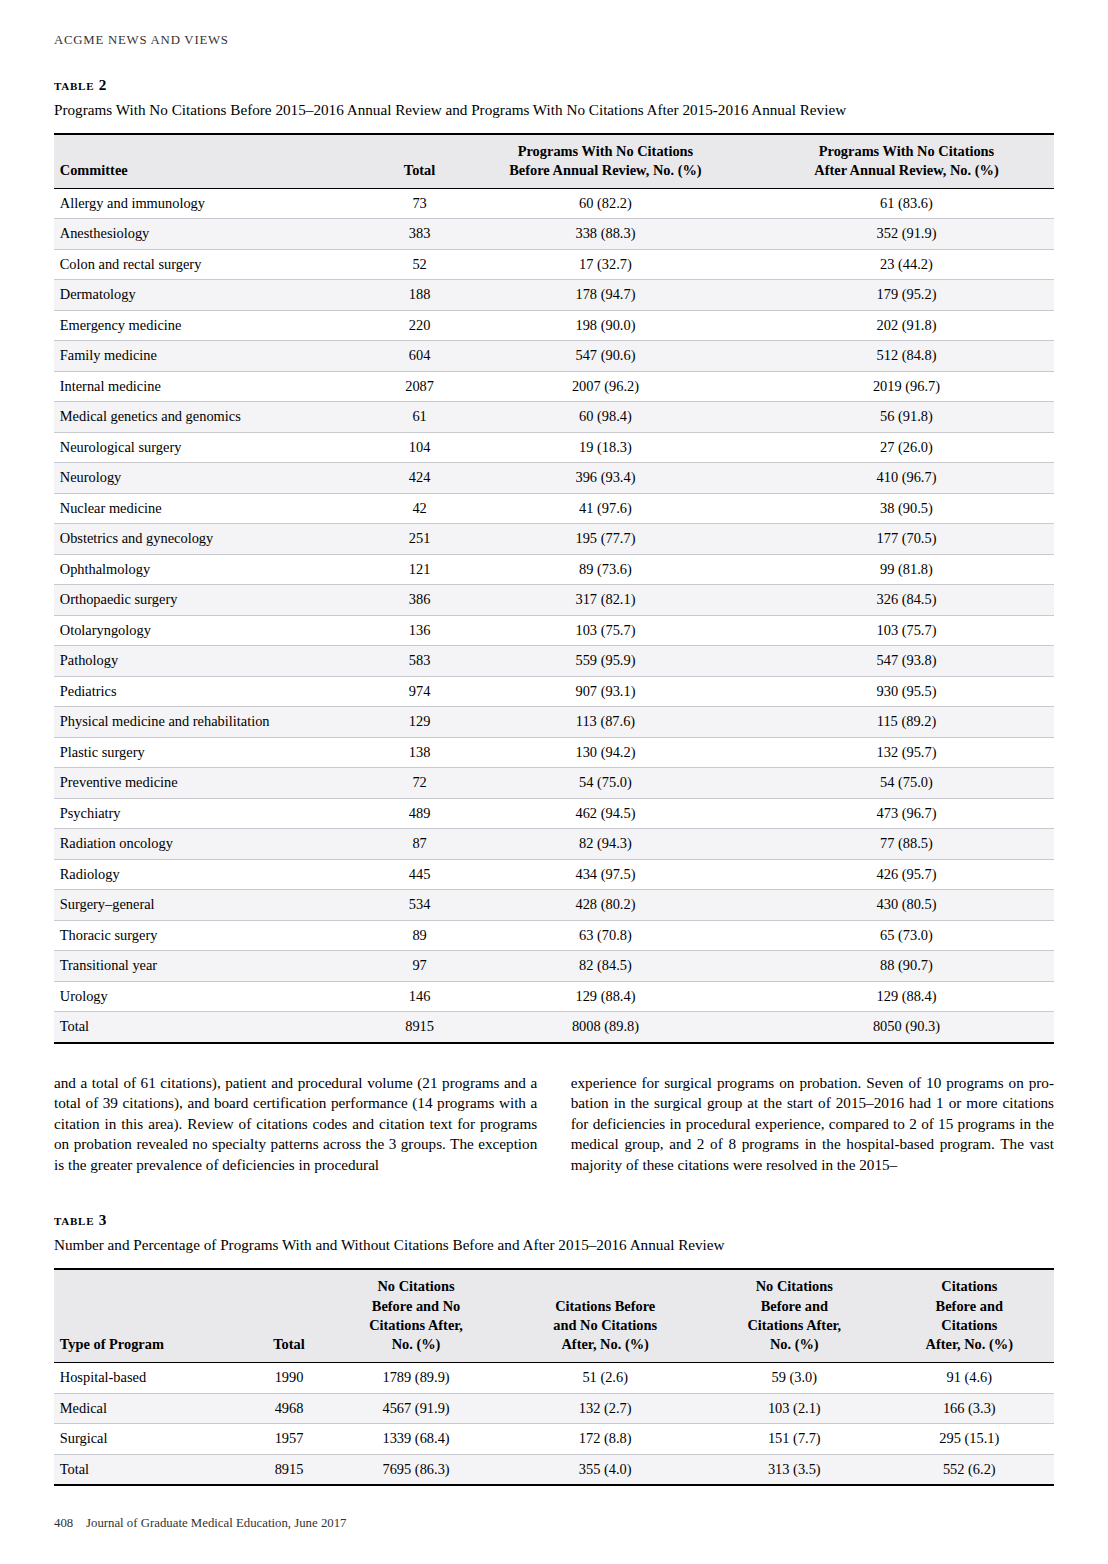ACGME News and Views
table 2
Programs With No Citations Before 2015–2016 Annual Review and Programs With No Citations After 2015-2016 Annual Review
| Committee | Total | Programs With No Citations Before Annual Review, No. (%) | Programs With No Citations After Annual Review, No. (%) |
| --- | --- | --- | --- |
| Allergy and immunology | 73 | 60 (82.2) | 61 (83.6) |
| Anesthesiology | 383 | 338 (88.3) | 352 (91.9) |
| Colon and rectal surgery | 52 | 17 (32.7) | 23 (44.2) |
| Dermatology | 188 | 178 (94.7) | 179 (95.2) |
| Emergency medicine | 220 | 198 (90.0) | 202 (91.8) |
| Family medicine | 604 | 547 (90.6) | 512 (84.8) |
| Internal medicine | 2087 | 2007 (96.2) | 2019 (96.7) |
| Medical genetics and genomics | 61 | 60 (98.4) | 56 (91.8) |
| Neurological surgery | 104 | 19 (18.3) | 27 (26.0) |
| Neurology | 424 | 396 (93.4) | 410 (96.7) |
| Nuclear medicine | 42 | 41 (97.6) | 38 (90.5) |
| Obstetrics and gynecology | 251 | 195 (77.7) | 177 (70.5) |
| Ophthalmology | 121 | 89 (73.6) | 99 (81.8) |
| Orthopaedic surgery | 386 | 317 (82.1) | 326 (84.5) |
| Otolaryngology | 136 | 103 (75.7) | 103 (75.7) |
| Pathology | 583 | 559 (95.9) | 547 (93.8) |
| Pediatrics | 974 | 907 (93.1) | 930 (95.5) |
| Physical medicine and rehabilitation | 129 | 113 (87.6) | 115 (89.2) |
| Plastic surgery | 138 | 130 (94.2) | 132 (95.7) |
| Preventive medicine | 72 | 54 (75.0) | 54 (75.0) |
| Psychiatry | 489 | 462 (94.5) | 473 (96.7) |
| Radiation oncology | 87 | 82 (94.3) | 77 (88.5) |
| Radiology | 445 | 434 (97.5) | 426 (95.7) |
| Surgery–general | 534 | 428 (80.2) | 430 (80.5) |
| Thoracic surgery | 89 | 63 (70.8) | 65 (73.0) |
| Transitional year | 97 | 82 (84.5) | 88 (90.7) |
| Urology | 146 | 129 (88.4) | 129 (88.4) |
| Total | 8915 | 8008 (89.8) | 8050 (90.3) |
and a total of 61 citations), patient and procedural volume (21 programs and a total of 39 citations), and board certification performance (14 programs with a citation in this area). Review of citations codes and citation text for programs on probation revealed no specialty patterns across the 3 groups. The exception is the greater prevalence of deficiencies in procedural
experience for surgical programs on probation. Seven of 10 programs on probation in the surgical group at the start of 2015–2016 had 1 or more citations for deficiencies in procedural experience, compared to 2 of 15 programs in the medical group, and 2 of 8 programs in the hospital-based program. The vast majority of these citations were resolved in the 2015–
table 3
Number and Percentage of Programs With and Without Citations Before and After 2015–2016 Annual Review
| Type of Program | Total | No Citations Before and No Citations After, No. (%) | Citations Before and No Citations After, No. (%) | No Citations Before and Citations After, No. (%) | Citations Before and Citations After, No. (%) |
| --- | --- | --- | --- | --- | --- |
| Hospital-based | 1990 | 1789 (89.9) | 51 (2.6) | 59 (3.0) | 91 (4.6) |
| Medical | 4968 | 4567 (91.9) | 132 (2.7) | 103 (2.1) | 166 (3.3) |
| Surgical | 1957 | 1339 (68.4) | 172 (8.8) | 151 (7.7) | 295 (15.1) |
| Total | 8915 | 7695 (86.3) | 355 (4.0) | 313 (3.5) | 552 (6.2) |
408 Journal of Graduate Medical Education, June 2017